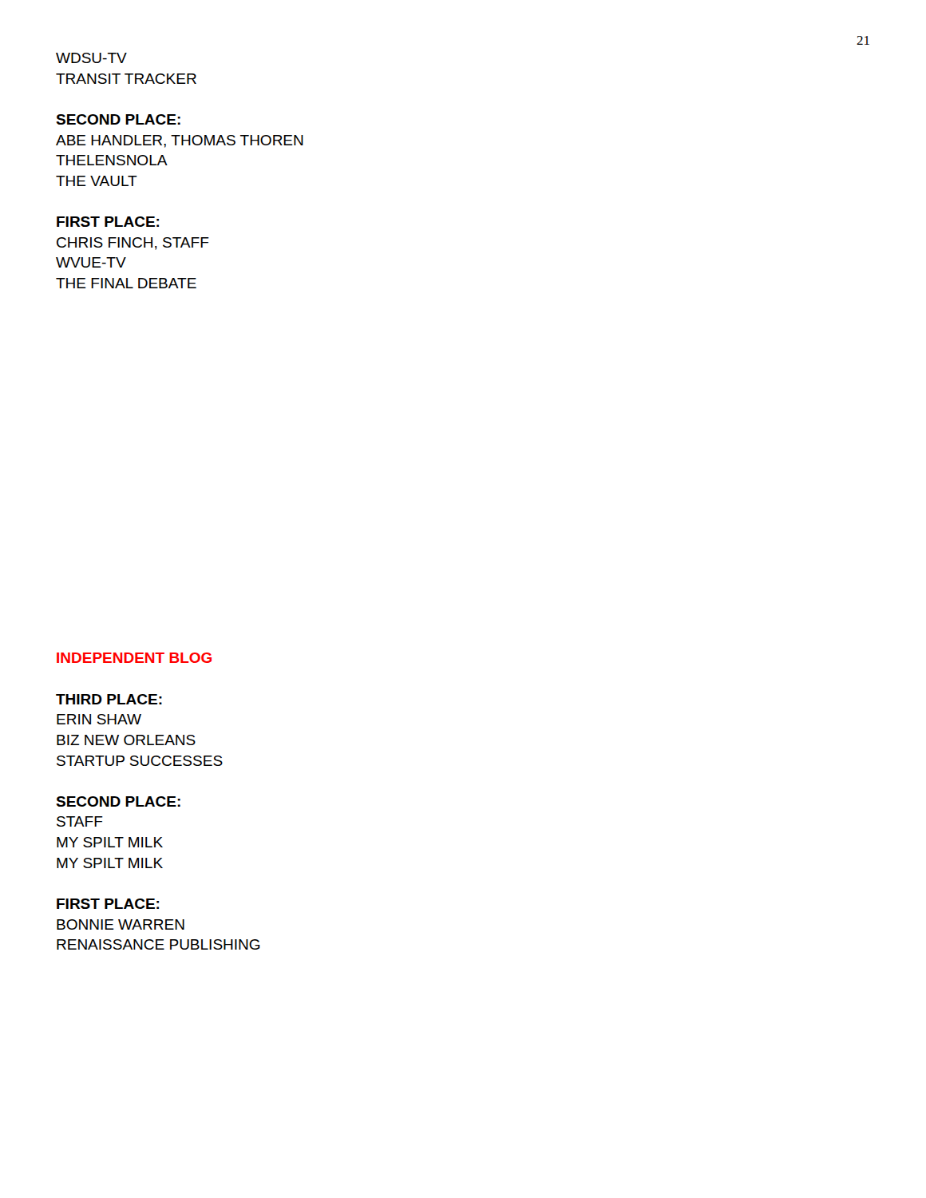21
WDSU-TV
TRANSIT TRACKER
SECOND PLACE:
ABE HANDLER, THOMAS THOREN
THELENSNOLA
THE VAULT
FIRST PLACE:
CHRIS FINCH, STAFF
WVUE-TV
THE FINAL DEBATE
INDEPENDENT BLOG
THIRD PLACE:
ERIN SHAW
BIZ NEW ORLEANS
STARTUP SUCCESSES
SECOND PLACE:
STAFF
MY SPILT MILK
MY SPILT MILK
FIRST PLACE:
BONNIE WARREN
RENAISSANCE PUBLISHING